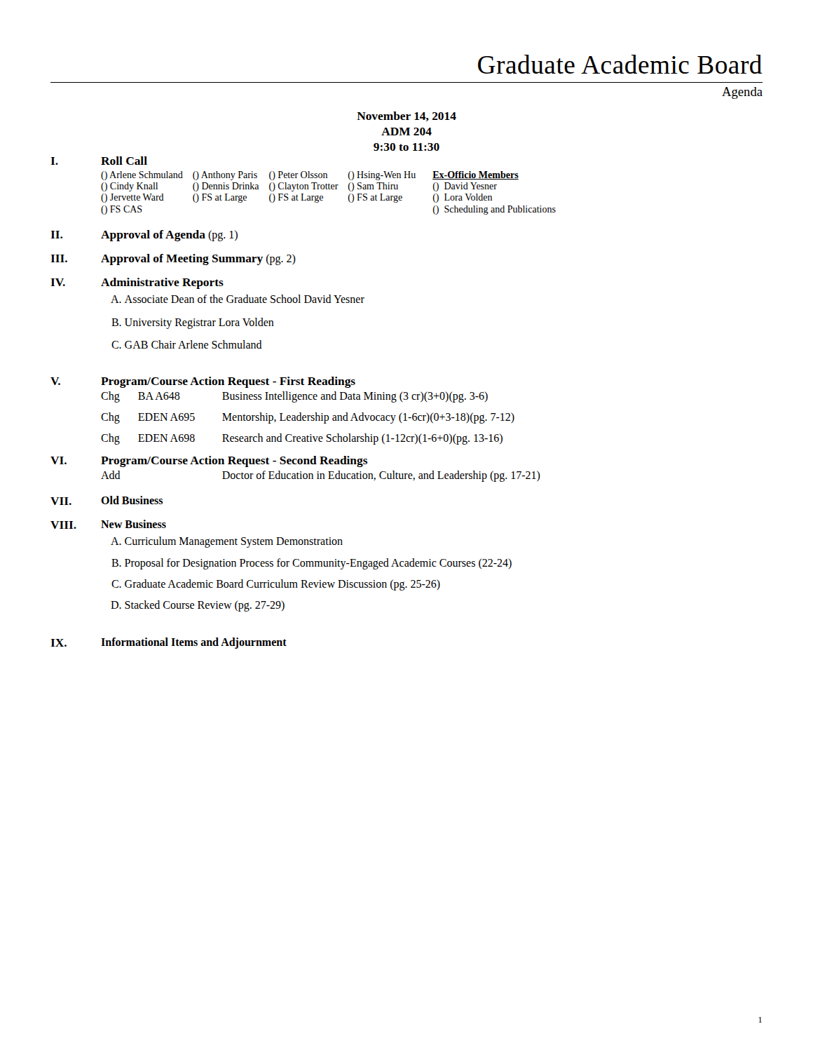Graduate Academic Board
Agenda
November 14, 2014
ADM 204
9:30 to 11:30
| I. | Roll Call / () Arlene Schmuland / () Anthony Paris / () Peter Olsson / () Hsing-Wen Hu / Ex-Officio Members / / () Cindy Knall / () Dennis Drinka / () Clayton Trotter / () Sam Thiru / () David Yesner / / () Jervette Ward / () FS at Large / () FS at Large / () FS at Large / () Lora Volden / / () FS CAS / / / / () Scheduling and Publications / |
| II. | Approval of Agenda (pg. 1) |
| III. | Approval of Meeting Summary (pg. 2) |
| IV. | Administrative Reports Associate Dean of the Graduate School David Yesner University Registrar Lora Volden GAB Chair Arlene Schmuland |
| V. | Program/Course Action Request - First Readings / Chg / BA A648 / Business Intelligence and Data Mining (3 cr)(3+0)(pg. 3-6) / / Chg / EDEN A695 / Mentorship, Leadership and Advocacy (1-6cr)(0+3-18)(pg. 7-12) / / Chg / EDEN A698 / Research and Creative Scholarship (1-12cr)(1-6+0)(pg. 13-16) / |
| VI. | Program/Course Action Request - Second Readings / Add / / Doctor of Education in Education, Culture, and Leadership (pg. 17-21) / |
| VII. | Old Business |
| VIII. | New Business Curriculum Management System Demonstration Proposal for Designation Process for Community-Engaged Academic Courses (22-24) Graduate Academic Board Curriculum Review Discussion (pg. 25-26) Stacked Course Review (pg. 27-29) |
| IX. | Informational Items and Adjournment |
1